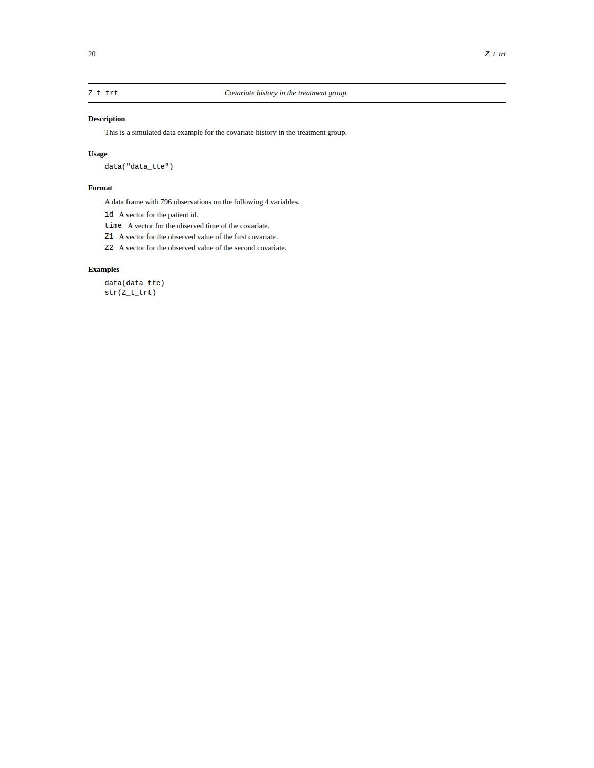20 Z_t_trt
Z_t_trt Covariate history in the treatment group.
Description
This is a simulated data example for the covariate history in the treatment group.
Usage
data("data_tte")
Format
A data frame with 796 observations on the following 4 variables.
id
A vector for the patient id.
time
A vector for the observed time of the covariate.
Z1
A vector for the observed value of the first covariate.
Z2
A vector for the observed value of the second covariate.
Examples
data(data_tte)
str(Z_t_trt)